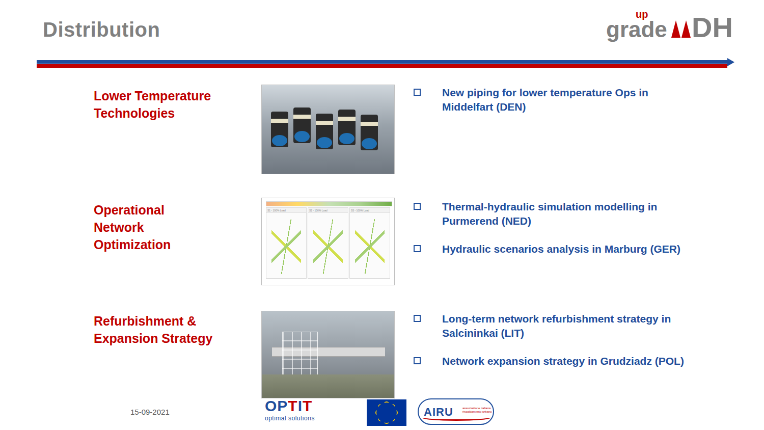Distribution
up
grade
DH
Lower Temperature
Technologies
New piping for lower temperature Ops in Middelfart (DEN)
Operational
Network
Optimization
S1 - 100% Load
S2 - 100% Load
S3 - 100% Load
Thermal-hydraulic simulation modelling in Purmerend (NED)
Hydraulic scenarios analysis in Marburg (GER)
Refurbishment &
Expansion Strategy
Long-term network refurbishment strategy in Salcininkai (LIT)
Network expansion strategy in Grudziadz (POL)
15-09-2021
OPTIT
optimal solutions
AIRU
associazione italiana riscaldamento urbano